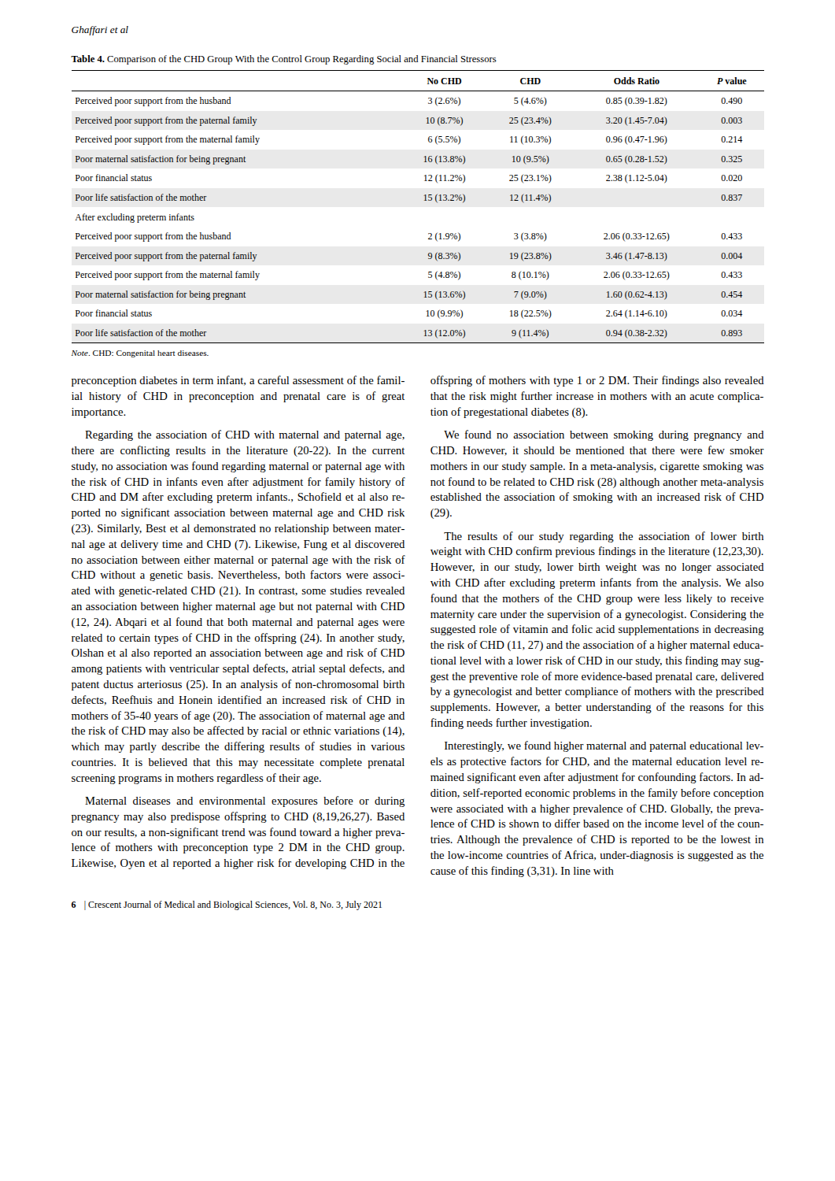Ghaffari et al
Table 4. Comparison of the CHD Group With the Control Group Regarding Social and Financial Stressors
| | No CHD | CHD | Odds Ratio | P value |
| --- | --- | --- | --- | --- |
| Perceived poor support from the husband | 3 (2.6%) | 5 (4.6%) | 0.85 (0.39-1.82) | 0.490 |
| Perceived poor support from the paternal family | 10 (8.7%) | 25 (23.4%) | 3.20 (1.45-7.04) | 0.003 |
| Perceived poor support from the maternal family | 6 (5.5%) | 11 (10.3%) | 0.96 (0.47-1.96) | 0.214 |
| Poor maternal satisfaction for being pregnant | 16 (13.8%) | 10 (9.5%) | 0.65 (0.28-1.52) | 0.325 |
| Poor financial status | 12 (11.2%) | 25 (23.1%) | 2.38 (1.12-5.04) | 0.020 |
| Poor life satisfaction of the mother | 15 (13.2%) | 12 (11.4%) | | 0.837 |
| After excluding preterm infants | | | | |
| Perceived poor support from the husband | 2 (1.9%) | 3 (3.8%) | 2.06 (0.33-12.65) | 0.433 |
| Perceived poor support from the paternal family | 9 (8.3%) | 19 (23.8%) | 3.46 (1.47-8.13) | 0.004 |
| Perceived poor support from the maternal family | 5 (4.8%) | 8 (10.1%) | 2.06 (0.33-12.65) | 0.433 |
| Poor maternal satisfaction for being pregnant | 15 (13.6%) | 7 (9.0%) | 1.60 (0.62-4.13) | 0.454 |
| Poor financial status | 10 (9.9%) | 18 (22.5%) | 2.64 (1.14-6.10) | 0.034 |
| Poor life satisfaction of the mother | 13 (12.0%) | 9 (11.4%) | 0.94 (0.38-2.32) | 0.893 |
Note. CHD: Congenital heart diseases.
preconception diabetes in term infant, a careful assessment of the familial history of CHD in preconception and prenatal care is of great importance.
Regarding the association of CHD with maternal and paternal age, there are conflicting results in the literature (20-22). In the current study, no association was found regarding maternal or paternal age with the risk of CHD in infants even after adjustment for family history of CHD and DM after excluding preterm infants., Schofield et al also reported no significant association between maternal age and CHD risk (23). Similarly, Best et al demonstrated no relationship between maternal age at delivery time and CHD (7). Likewise, Fung et al discovered no association between either maternal or paternal age with the risk of CHD without a genetic basis. Nevertheless, both factors were associated with genetic-related CHD (21). In contrast, some studies revealed an association between higher maternal age but not paternal with CHD (12, 24). Abqari et al found that both maternal and paternal ages were related to certain types of CHD in the offspring (24). In another study, Olshan et al also reported an association between age and risk of CHD among patients with ventricular septal defects, atrial septal defects, and patent ductus arteriosus (25). In an analysis of non-chromosomal birth defects, Reefhuis and Honein identified an increased risk of CHD in mothers of 35-40 years of age (20). The association of maternal age and the risk of CHD may also be affected by racial or ethnic variations (14), which may partly describe the differing results of studies in various countries. It is believed that this may necessitate complete prenatal screening programs in mothers regardless of their age.
Maternal diseases and environmental exposures before or during pregnancy may also predispose offspring to CHD (8,19,26,27). Based on our results, a non-significant trend was found toward a higher prevalence of mothers with preconception type 2 DM in the CHD group. Likewise, Oyen et al reported a higher risk for developing CHD in the offspring of mothers with type 1 or 2 DM. Their findings also revealed that the risk might further increase in mothers with an acute complication of pregestational diabetes (8).
We found no association between smoking during pregnancy and CHD. However, it should be mentioned that there were few smoker mothers in our study sample. In a meta-analysis, cigarette smoking was not found to be related to CHD risk (28) although another meta-analysis established the association of smoking with an increased risk of CHD (29).
The results of our study regarding the association of lower birth weight with CHD confirm previous findings in the literature (12,23,30). However, in our study, lower birth weight was no longer associated with CHD after excluding preterm infants from the analysis. We also found that the mothers of the CHD group were less likely to receive maternity care under the supervision of a gynecologist. Considering the suggested role of vitamin and folic acid supplementations in decreasing the risk of CHD (11, 27) and the association of a higher maternal educational level with a lower risk of CHD in our study, this finding may suggest the preventive role of more evidence-based prenatal care, delivered by a gynecologist and better compliance of mothers with the prescribed supplements. However, a better understanding of the reasons for this finding needs further investigation.
Interestingly, we found higher maternal and paternal educational levels as protective factors for CHD, and the maternal education level remained significant even after adjustment for confounding factors. In addition, self-reported economic problems in the family before conception were associated with a higher prevalence of CHD. Globally, the prevalence of CHD is shown to differ based on the income level of the countries. Although the prevalence of CHD is reported to be the lowest in the low-income countries of Africa, under-diagnosis is suggested as the cause of this finding (3,31). In line with
6 | Crescent Journal of Medical and Biological Sciences, Vol. 8, No. 3, July 2021